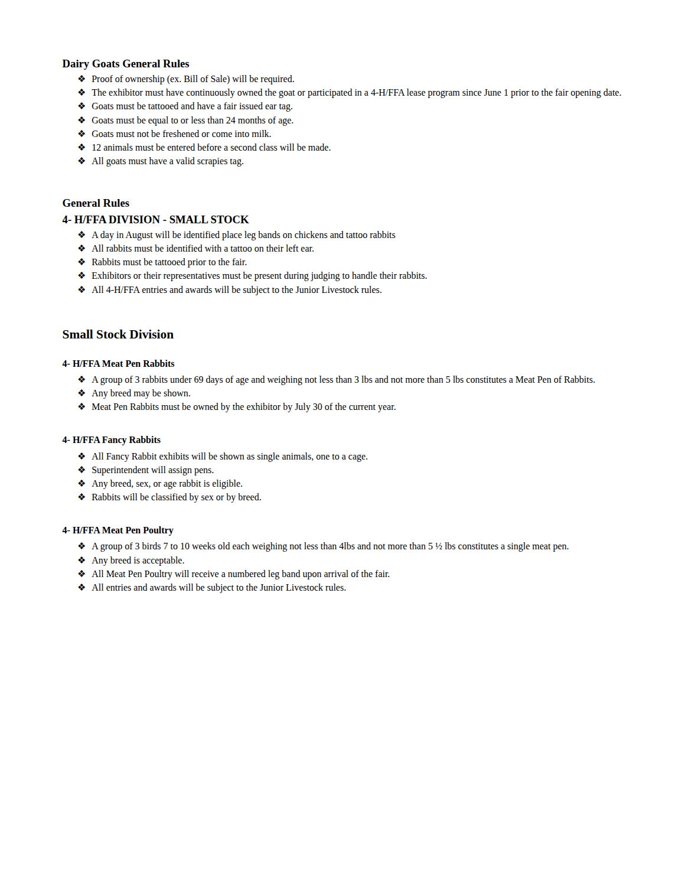Dairy Goats General Rules
Proof of ownership (ex. Bill of Sale) will be required.
The exhibitor must have continuously owned the goat or participated in a 4-H/FFA lease program since June 1 prior to the fair opening date.
Goats must be tattooed and have a fair issued ear tag.
Goats must be equal to or less than 24 months of age.
Goats must not be freshened or come into milk.
12 animals must be entered before a second class will be made.
All goats must have a valid scrapies tag.
General Rules
4- H/FFA DIVISION - SMALL STOCK
A day in August will be identified place leg bands on chickens and tattoo rabbits
All rabbits must be identified with a tattoo on their left ear.
Rabbits must be tattooed prior to the fair.
Exhibitors or their representatives must be present during judging to handle their rabbits.
All 4-H/FFA entries and awards will be subject to the Junior Livestock rules.
Small Stock Division
4- H/FFA Meat Pen Rabbits
A group of 3 rabbits under 69 days of age and weighing not less than 3 lbs and not more than 5 lbs constitutes a Meat Pen of Rabbits.
Any breed may be shown.
Meat Pen Rabbits must be owned by the exhibitor by July 30 of the current year.
4- H/FFA Fancy Rabbits
All Fancy Rabbit exhibits will be shown as single animals, one to a cage.
Superintendent will assign pens.
Any breed, sex, or age rabbit is eligible.
Rabbits will be classified by sex or by breed.
4- H/FFA Meat Pen Poultry
A group of 3 birds 7 to 10 weeks old each weighing not less than 4lbs and not more than 5 ½ lbs constitutes a single meat pen.
Any breed is acceptable.
All Meat Pen Poultry will receive a numbered leg band upon arrival of the fair.
All entries and awards will be subject to the Junior Livestock rules.